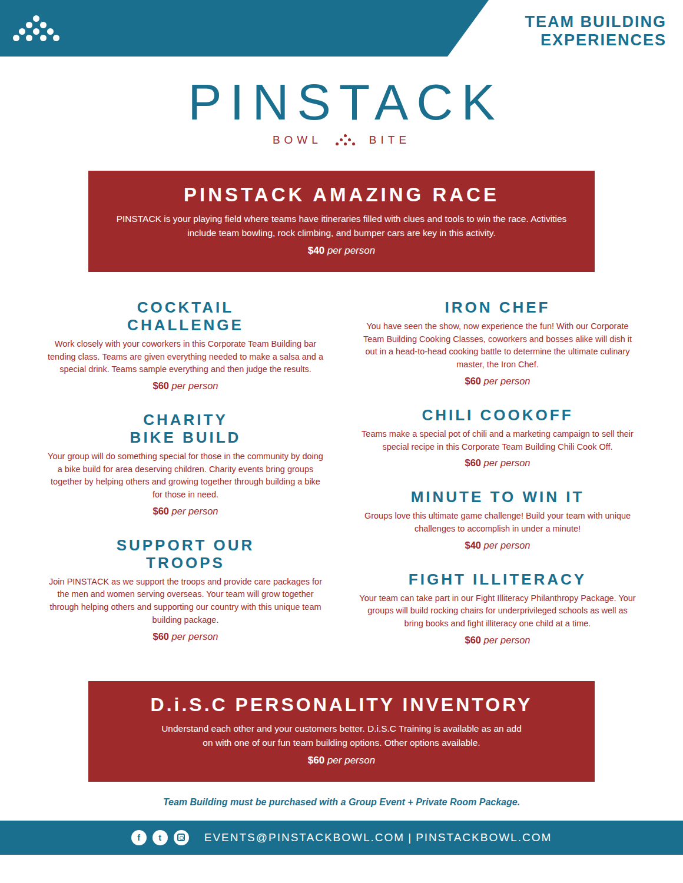TEAM BUILDING
EXPERIENCES
PINSTACK
BOWL BITE
PINSTACK AMAZING RACE
PINSTACK is your playing field where teams have itineraries filled with clues and tools to win the race. Activities include team bowling, rock climbing, and bumper cars are key in this activity.
$40 per person
COCKTAIL
CHALLENGE
Work closely with your coworkers in this Corporate Team Building bar tending class. Teams are given everything needed to make a salsa and a special drink. Teams sample everything and then judge the results.
$60 per person
CHARITY
BIKE BUILD
Your group will do something special for those in the community by doing a bike build for area deserving children. Charity events bring groups together by helping others and growing together through building a bike for those in need.
$60 per person
SUPPORT OUR
TROOPS
Join PINSTACK as we support the troops and provide care packages for the men and women serving overseas. Your team will grow together through helping others and supporting our country with this unique team building package.
$60 per person
IRON CHEF
You have seen the show, now experience the fun! With our Corporate Team Building Cooking Classes, coworkers and bosses alike will dish it out in a head-to-head cooking battle to determine the ultimate culinary master, the Iron Chef.
$60 per person
CHILI COOKOFF
Teams make a special pot of chili and a marketing campaign to sell their special recipe in this Corporate Team Building Chili Cook Off.
$60 per person
MINUTE TO WIN IT
Groups love this ultimate game challenge! Build your team with unique challenges to accomplish in under a minute!
$40 per person
FIGHT ILLITERACY
Your team can take part in our Fight Illiteracy Philanthropy Package. Your groups will build rocking chairs for underprivileged schools as well as bring books and fight illiteracy one child at a time.
$60 per person
D.i.S.C PERSONALITY INVENTORY
Understand each other and your customers better. D.i.S.C Training is available as an add on with one of our fun team building options. Other options available.
$60 per person
Team Building must be purchased with a Group Event + Private Room Package.
f t
EVENTS@PINSTACKBOWL.COM|PINSTACKBOWL.COM